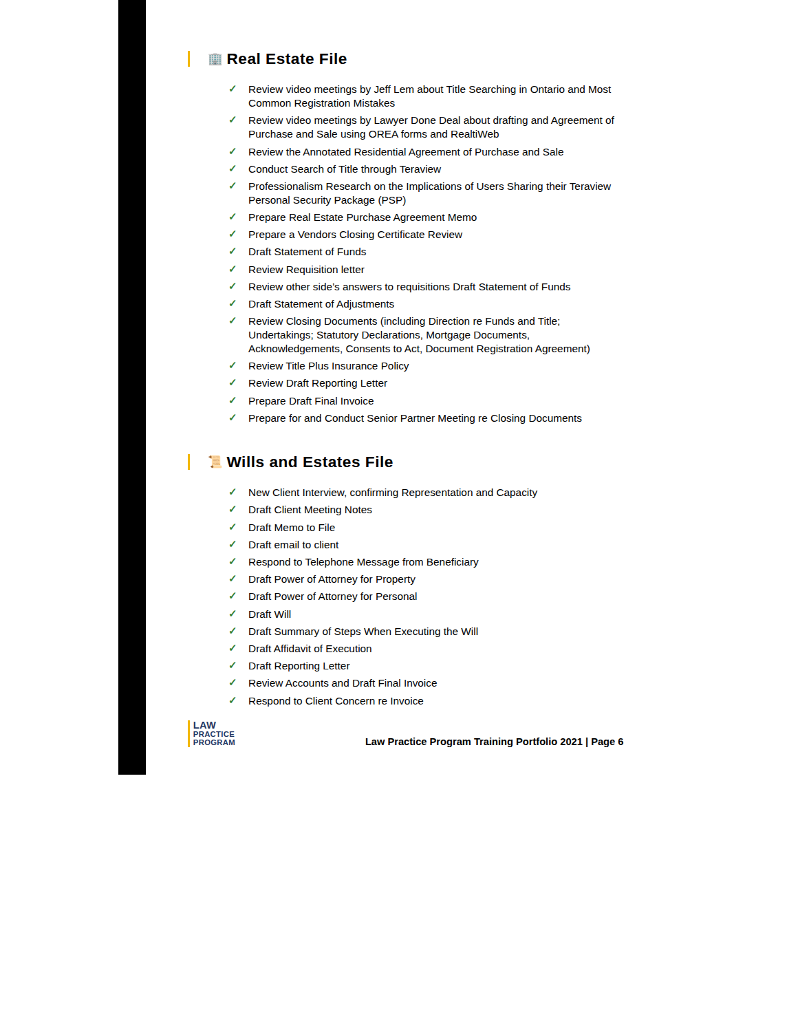🏢Real Estate File
Review video meetings by Jeff Lem about Title Searching in Ontario and Most Common Registration Mistakes
Review video meetings by Lawyer Done Deal about drafting and Agreement of Purchase and Sale using OREA forms and RealtiWeb
Review the Annotated Residential Agreement of Purchase and Sale
Conduct Search of Title through Teraview
Professionalism Research on the Implications of Users Sharing their Teraview Personal Security Package (PSP)
Prepare Real Estate Purchase Agreement Memo
Prepare a Vendors Closing Certificate Review
Draft Statement of Funds
Review Requisition letter
Review other side’s answers to requisitions Draft Statement of Funds
Draft Statement of Adjustments
Review Closing Documents (including Direction re Funds and Title; Undertakings; Statutory Declarations, Mortgage Documents, Acknowledgements, Consents to Act, Document Registration Agreement)
Review Title Plus Insurance Policy
Review Draft Reporting Letter
Prepare Draft Final Invoice
Prepare for and Conduct Senior Partner Meeting re Closing Documents
📜Wills and Estates File
New Client Interview, confirming Representation and Capacity
Draft Client Meeting Notes
Draft Memo to File
Draft email to client
Respond to Telephone Message from Beneficiary
Draft Power of Attorney for Property
Draft Power of Attorney for Personal
Draft Will
Draft Summary of Steps When Executing the Will
Draft Affidavit of Execution
Draft Reporting Letter
Review Accounts and Draft Final Invoice
Respond to Client Concern re Invoice
LAW
PRACTICE
PROGRAM
Law Practice Program Training Portfolio 2021 | Page 6